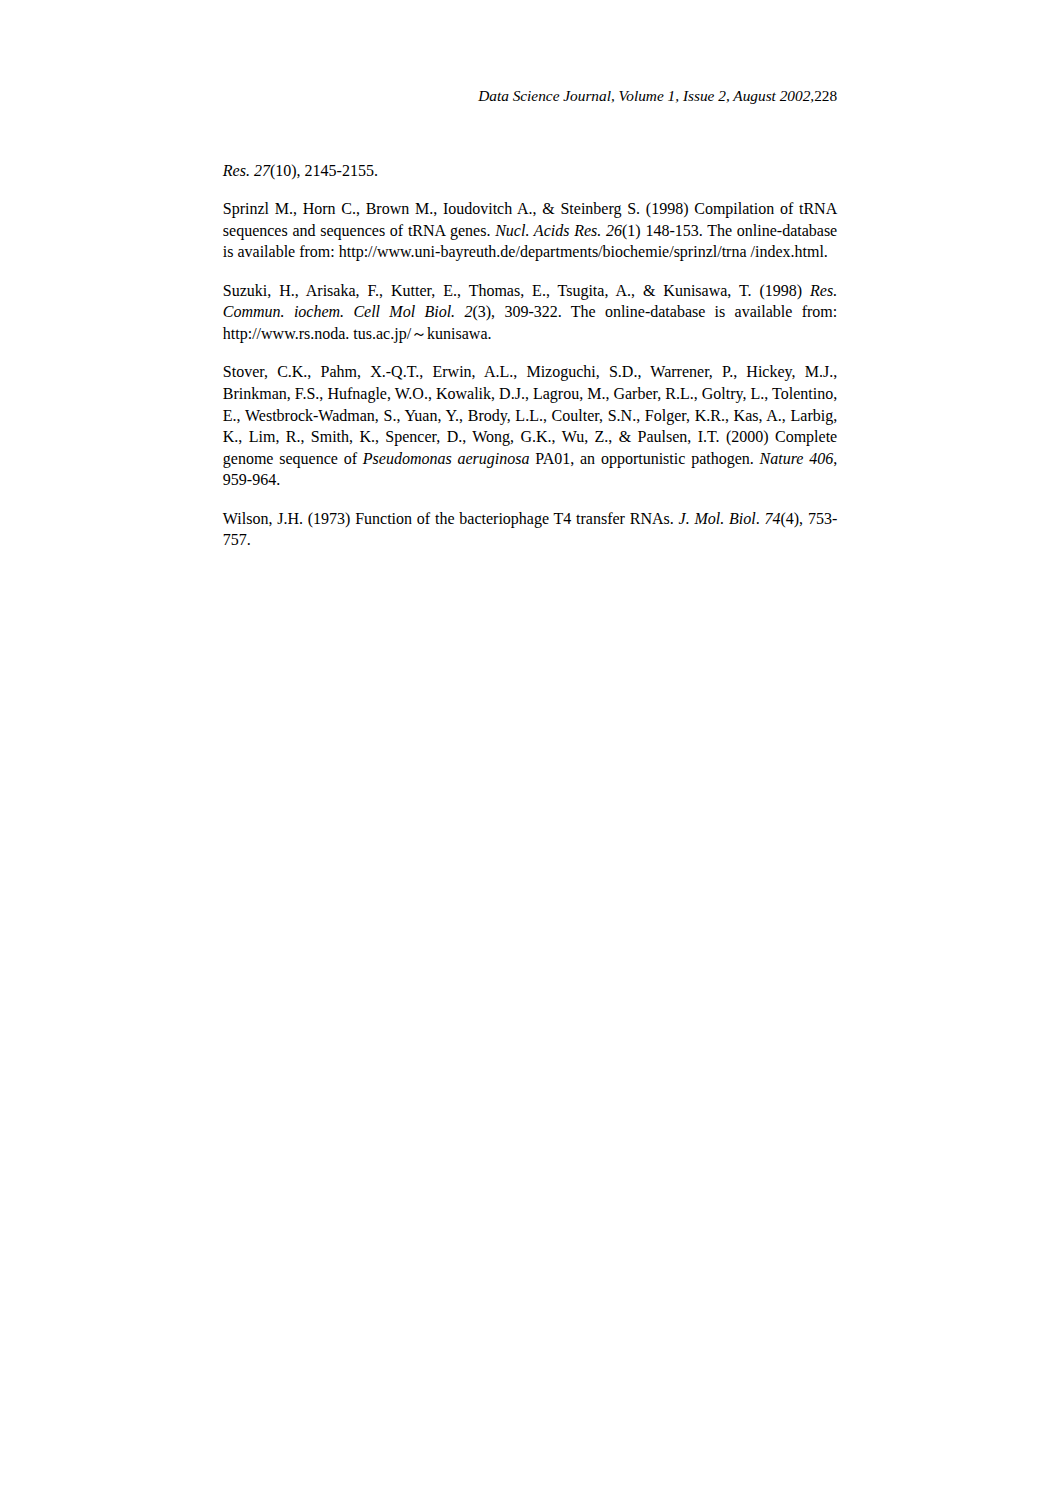Data Science Journal, Volume 1, Issue 2, August 2002, 228
Res. 27(10), 2145-2155.
Sprinzl M., Horn C., Brown M., Ioudovitch A., & Steinberg S. (1998) Compilation of tRNA sequences and sequences of tRNA genes. Nucl. Acids Res. 26(1) 148-153. The online-database is available from: http://www.uni-bayreuth.de/departments/biochemie/sprinzl/trna /index.html.
Suzuki, H., Arisaka, F., Kutter, E., Thomas, E., Tsugita, A., & Kunisawa, T. (1998) Res. Commun. iochem. Cell Mol Biol. 2(3), 309-322. The online-database is available from: http://www.rs.noda. tus.ac.jp/～kunisawa.
Stover, C.K., Pahm, X.-Q.T., Erwin, A.L., Mizoguchi, S.D., Warrener, P., Hickey, M.J., Brinkman, F.S., Hufnagle, W.O., Kowalik, D.J., Lagrou, M., Garber, R.L., Goltry, L., Tolentino, E., Westbrock-Wadman, S., Yuan, Y., Brody, L.L., Coulter, S.N., Folger, K.R., Kas, A., Larbig, K., Lim, R., Smith, K., Spencer, D., Wong, G.K., Wu, Z., & Paulsen, I.T. (2000) Complete genome sequence of Pseudomonas aeruginosa PA01, an opportunistic pathogen. Nature 406, 959-964.
Wilson, J.H. (1973) Function of the bacteriophage T4 transfer RNAs. J. Mol. Biol. 74(4), 753-757.